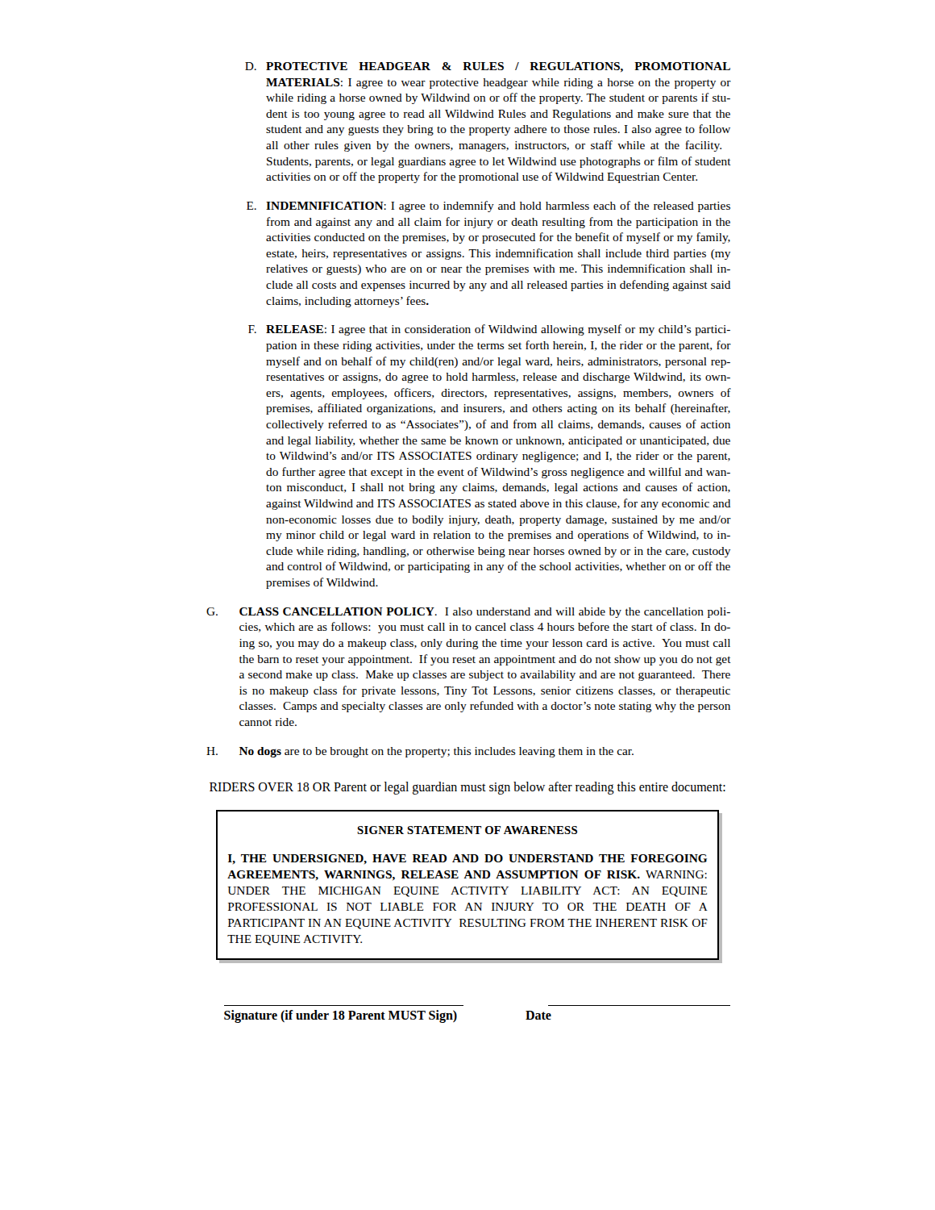D.
PROTECTIVE HEADGEAR & RULES / REGULATIONS, PROMOTIONAL MATERIALS: I agree to wear protective headgear while riding a horse on the property or while riding a horse owned by Wildwind on or off the property. The student or parents if student is too young agree to read all Wildwind Rules and Regulations and make sure that the student and any guests they bring to the property adhere to those rules. I also agree to follow all other rules given by the owners, managers, instructors, or staff while at the facility. Students, parents, or legal guardians agree to let Wildwind use photographs or film of student activities on or off the property for the promotional use of Wildwind Equestrian Center.
E.
INDEMNIFICATION: I agree to indemnify and hold harmless each of the released parties from and against any and all claim for injury or death resulting from the participation in the activities conducted on the premises, by or prosecuted for the benefit of myself or my family, estate, heirs, representatives or assigns. This indemnification shall include third parties (my relatives or guests) who are on or near the premises with me. This indemnification shall include all costs and expenses incurred by any and all released parties in defending against said claims, including attorneys’ fees.
F.
RELEASE: I agree that in consideration of Wildwind allowing myself or my child’s participation in these riding activities, under the terms set forth herein, I, the rider or the parent, for myself and on behalf of my child(ren) and/or legal ward, heirs, administrators, personal representatives or assigns, do agree to hold harmless, release and discharge Wildwind, its owners, agents, employees, officers, directors, representatives, assigns, members, owners of premises, affiliated organizations, and insurers, and others acting on its behalf (hereinafter, collectively referred to as “Associates”), of and from all claims, demands, causes of action and legal liability, whether the same be known or unknown, anticipated or unanticipated, due to Wildwind’s and/or ITS ASSOCIATES ordinary negligence; and I, the rider or the parent, do further agree that except in the event of Wildwind’s gross negligence and willful and wanton misconduct, I shall not bring any claims, demands, legal actions and causes of action, against Wildwind and ITS ASSOCIATES as stated above in this clause, for any economic and non-economic losses due to bodily injury, death, property damage, sustained by me and/or my minor child or legal ward in relation to the premises and operations of Wildwind, to include while riding, handling, or otherwise being near horses owned by or in the care, custody and control of Wildwind, or participating in any of the school activities, whether on or off the premises of Wildwind.
G.
CLASS CANCELLATION POLICY. I also understand and will abide by the cancellation policies, which are as follows: you must call in to cancel class 4 hours before the start of class. In doing so, you may do a makeup class, only during the time your lesson card is active. You must call the barn to reset your appointment. If you reset an appointment and do not show up you do not get a second make up class. Make up classes are subject to availability and are not guaranteed. There is no makeup class for private lessons, Tiny Tot Lessons, senior citizens classes, or therapeutic classes. Camps and specialty classes are only refunded with a doctor’s note stating why the person cannot ride.
H.
No dogs are to be brought on the property; this includes leaving them in the car.
RIDERS OVER 18 OR Parent or legal guardian must sign below after reading this entire document:
SIGNER STATEMENT OF AWARENESS
I, THE UNDERSIGNED, HAVE READ AND DO UNDERSTAND THE FOREGOING AGREEMENTS, WARNINGS, RELEASE AND ASSUMPTION OF RISK. WARNING: UNDER THE MICHIGAN EQUINE ACTIVITY LIABILITY ACT: AN EQUINE PROFESSIONAL IS NOT LIABLE FOR AN INJURY TO OR THE DEATH OF A PARTICIPANT IN AN EQUINE ACTIVITY RESULTING FROM THE INHERENT RISK OF THE EQUINE ACTIVITY.
Signature (if under 18 Parent MUST Sign)
Date